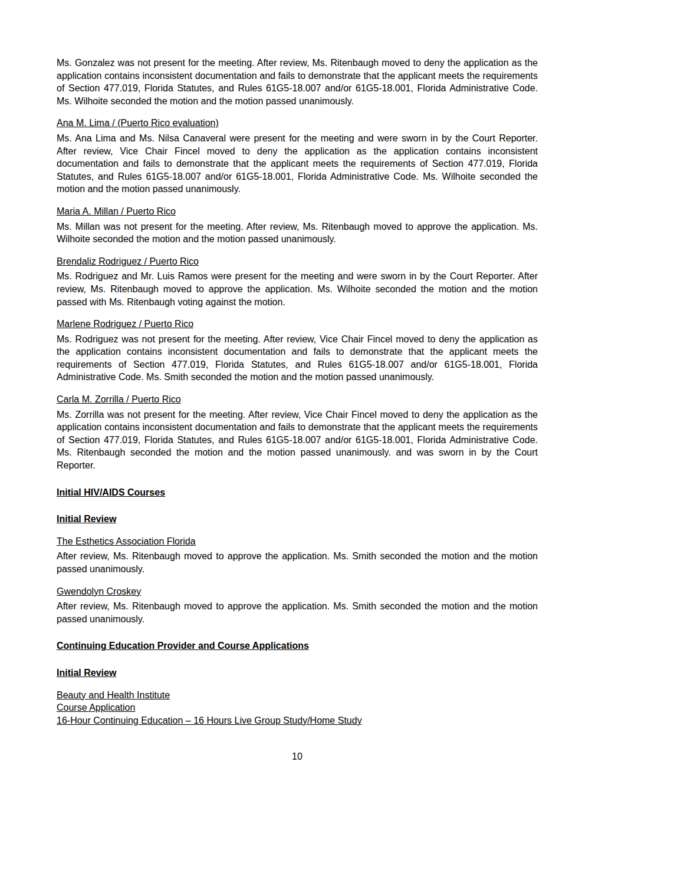Ms. Gonzalez was not present for the meeting. After review, Ms. Ritenbaugh moved to deny the application as the application contains inconsistent documentation and fails to demonstrate that the applicant meets the requirements of Section 477.019, Florida Statutes, and Rules 61G5-18.007 and/or 61G5-18.001, Florida Administrative Code. Ms. Wilhoite seconded the motion and the motion passed unanimously.
Ana M. Lima / (Puerto Rico evaluation)
Ms. Ana Lima and Ms. Nilsa Canaveral were present for the meeting and were sworn in by the Court Reporter. After review, Vice Chair Fincel moved to deny the application as the application contains inconsistent documentation and fails to demonstrate that the applicant meets the requirements of Section 477.019, Florida Statutes, and Rules 61G5-18.007 and/or 61G5-18.001, Florida Administrative Code. Ms. Wilhoite seconded the motion and the motion passed unanimously.
Maria A. Millan / Puerto Rico
Ms. Millan was not present for the meeting. After review, Ms. Ritenbaugh moved to approve the application. Ms. Wilhoite seconded the motion and the motion passed unanimously.
Brendaliz Rodriguez / Puerto Rico
Ms. Rodriguez and Mr. Luis Ramos were present for the meeting and were sworn in by the Court Reporter. After review, Ms. Ritenbaugh moved to approve the application. Ms. Wilhoite seconded the motion and the motion passed with Ms. Ritenbaugh voting against the motion.
Marlene Rodriguez / Puerto Rico
Ms. Rodriguez was not present for the meeting. After review, Vice Chair Fincel moved to deny the application as the application contains inconsistent documentation and fails to demonstrate that the applicant meets the requirements of Section 477.019, Florida Statutes, and Rules 61G5-18.007 and/or 61G5-18.001, Florida Administrative Code. Ms. Smith seconded the motion and the motion passed unanimously.
Carla M. Zorrilla / Puerto Rico
Ms. Zorrilla was not present for the meeting. After review, Vice Chair Fincel moved to deny the application as the application contains inconsistent documentation and fails to demonstrate that the applicant meets the requirements of Section 477.019, Florida Statutes, and Rules 61G5-18.007 and/or 61G5-18.001, Florida Administrative Code. Ms. Ritenbaugh seconded the motion and the motion passed unanimously. and was sworn in by the Court Reporter.
Initial HIV/AIDS Courses
Initial Review
The Esthetics Association Florida
After review, Ms. Ritenbaugh moved to approve the application. Ms. Smith seconded the motion and the motion passed unanimously.
Gwendolyn Croskey
After review, Ms. Ritenbaugh moved to approve the application. Ms. Smith seconded the motion and the motion passed unanimously.
Continuing Education Provider and Course Applications
Initial Review
Beauty and Health Institute
Course Application
16-Hour Continuing Education – 16 Hours Live Group Study/Home Study
10